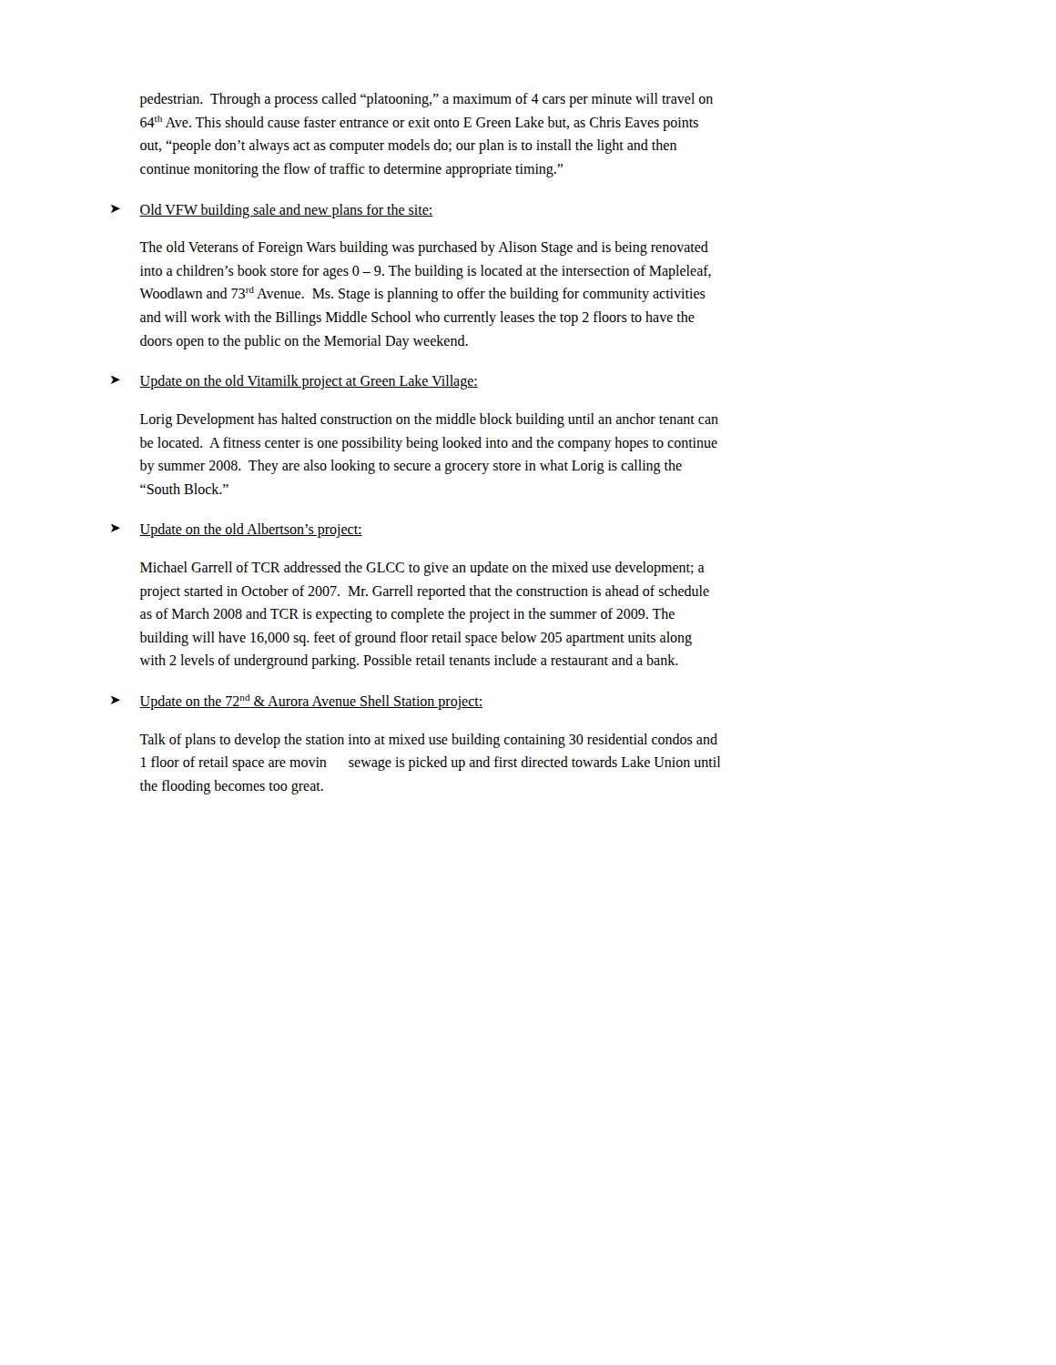pedestrian. Through a process called “platooning,” a maximum of 4 cars per minute will travel on 64th Ave. This should cause faster entrance or exit onto E Green Lake but, as Chris Eaves points out, “people don’t always act as computer models do; our plan is to install the light and then continue monitoring the flow of traffic to determine appropriate timing.”
Old VFW building sale and new plans for the site:
The old Veterans of Foreign Wars building was purchased by Alison Stage and is being renovated into a children’s book store for ages 0 – 9. The building is located at the intersection of Mapleleaf, Woodlawn and 73rd Avenue. Ms. Stage is planning to offer the building for community activities and will work with the Billings Middle School who currently leases the top 2 floors to have the doors open to the public on the Memorial Day weekend.
Update on the old Vitamilk project at Green Lake Village:
Lorig Development has halted construction on the middle block building until an anchor tenant can be located. A fitness center is one possibility being looked into and the company hopes to continue by summer 2008. They are also looking to secure a grocery store in what Lorig is calling the “South Block.”
Update on the old Albertson’s project:
Michael Garrell of TCR addressed the GLCC to give an update on the mixed use development; a project started in October of 2007. Mr. Garrell reported that the construction is ahead of schedule as of March 2008 and TCR is expecting to complete the project in the summer of 2009. The building will have 16,000 sq. feet of ground floor retail space below 205 apartment units along with 2 levels of underground parking. Possible retail tenants include a restaurant and a bank.
Update on the 72nd & Aurora Avenue Shell Station project:
Talk of plans to develop the station into at mixed use building containing 30 residential condos and 1 floor of retail space are movin sewage is picked up and first directed towards Lake Union until the flooding becomes too great.